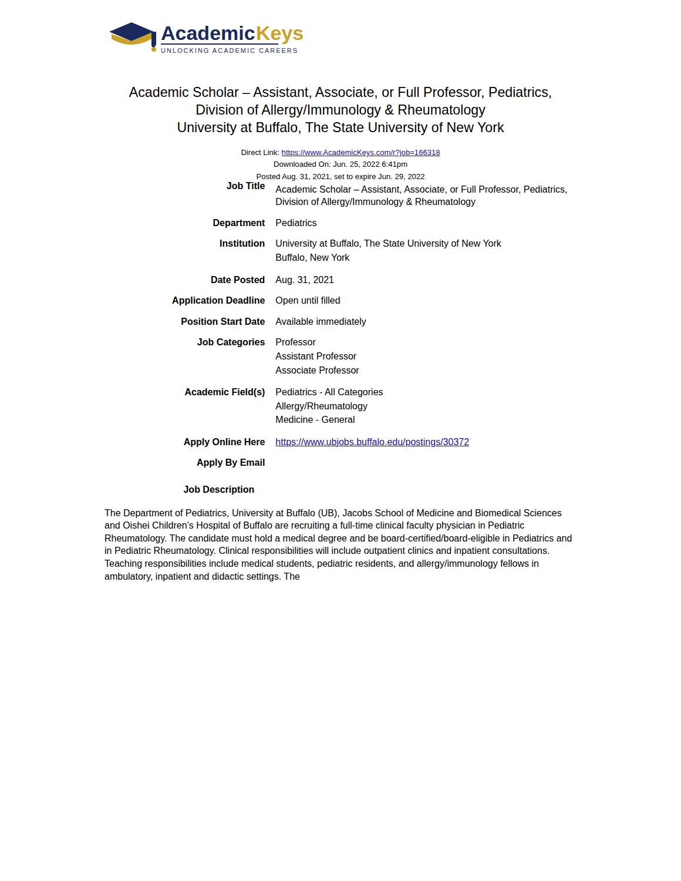Academic Keys UNLOCKING ACADEMIC CAREERS
Academic Scholar – Assistant, Associate, or Full Professor, Pediatrics, Division of Allergy/Immunology & Rheumatology University at Buffalo, The State University of New York
Direct Link: https://www.AcademicKeys.com/r?job=166318
Downloaded On: Jun. 25, 2022 6:41pm
Posted Aug. 31, 2021, set to expire Jun. 29, 2022
Job Title
Academic Scholar – Assistant, Associate, or Full Professor, Pediatrics, Division of Allergy/Immunology & Rheumatology
Department
Pediatrics
Institution
University at Buffalo, The State University of New York
Buffalo, New York
Date Posted
Aug. 31, 2021
Application Deadline
Open until filled
Position Start Date
Available immediately
Job Categories
Professor
Assistant Professor
Associate Professor
Academic Field(s)
Pediatrics - All Categories
Allergy/Rheumatology
Medicine - General
Apply Online Here
https://www.ubjobs.buffalo.edu/postings/30372
Apply By Email
Job Description
The Department of Pediatrics, University at Buffalo (UB), Jacobs School of Medicine and Biomedical Sciences and Oishei Children’s Hospital of Buffalo are recruiting a full-time clinical faculty physician in Pediatric Rheumatology. The candidate must hold a medical degree and be board-certified/board-eligible in Pediatrics and in Pediatric Rheumatology. Clinical responsibilities will include outpatient clinics and inpatient consultations. Teaching responsibilities include medical students, pediatric residents, and allergy/immunology fellows in ambulatory, inpatient and didactic settings. The